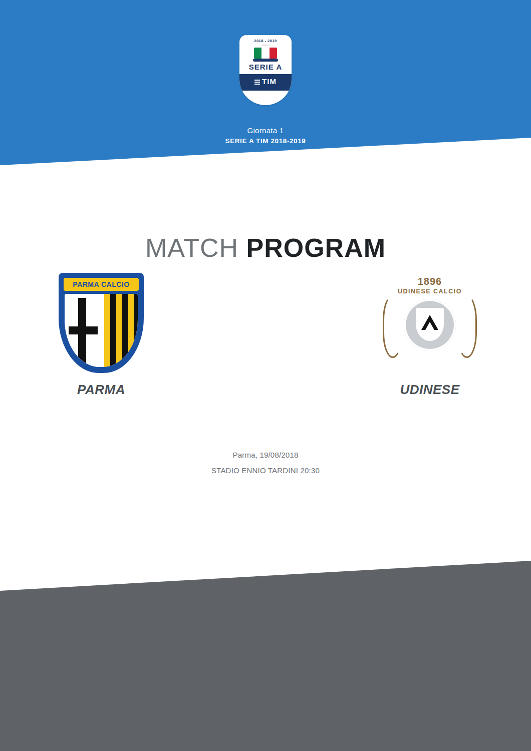2018 - 2019
SERIE A
TIM
Giornata 1
SERIE A TIM 2018-2019
MATCH PROGRAM
PARMA CALCIO
PARMA
1896
UDINESE CALCIO
UDINESE
Parma, 19/08/2018
STADIO ENNIO TARDINI 20:30